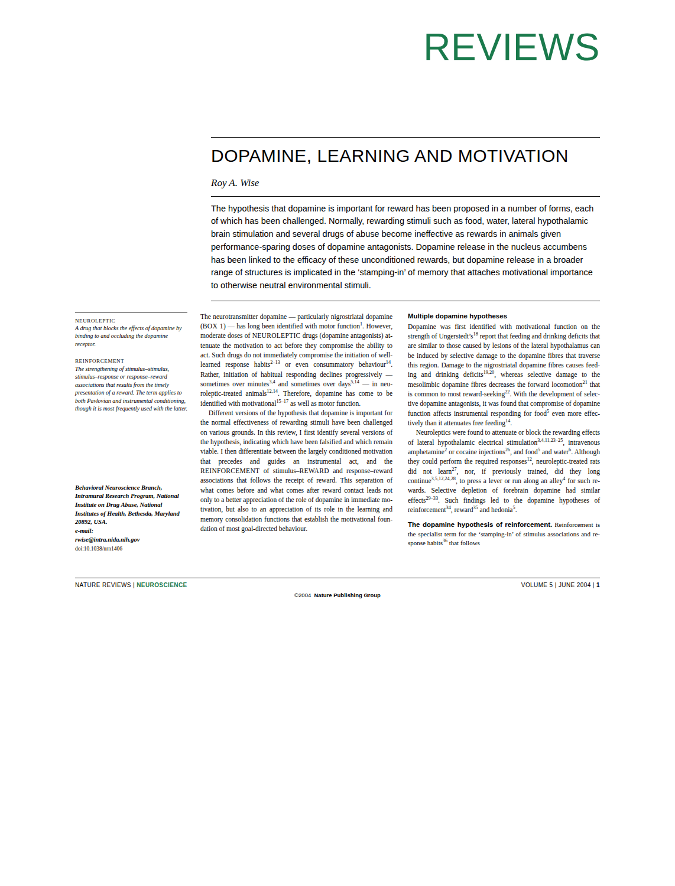REVIEWS
Dopamine, learning and motivation
Roy A. Wise
The hypothesis that dopamine is important for reward has been proposed in a number of forms, each of which has been challenged. Normally, rewarding stimuli such as food, water, lateral hypothalamic brain stimulation and several drugs of abuse become ineffective as rewards in animals given performance-sparing doses of dopamine antagonists. Dopamine release in the nucleus accumbens has been linked to the efficacy of these unconditioned rewards, but dopamine release in a broader range of structures is implicated in the ‘stamping-in’ of memory that attaches motivational importance to otherwise neutral environmental stimuli.
Neuroleptic
A drug that blocks the effects of dopamine by binding to and occluding the dopamine receptor.
Reinforcement
The strengthening of stimulus–stimulus, stimulus–response or response–reward associations that results from the timely presentation of a reward. The term applies to both Pavlovian and instrumental conditioning, though it is most frequently used with the latter.
Behavioral Neuroscience Branch, Intramural Research Program, National Institute on Drug Abuse, National Institutes of Health, Bethesda, Maryland 20892, USA.
e-mail:
rwise@intra.nida.nih.gov
doi:10.1038/nrn1406
The neurotransmitter dopamine — particularly nigrostriatal dopamine (BOX 1) — has long been identified with motor function1. However, moderate doses of NEUROLEPTIC drugs (dopamine antagonists) attenuate the motivation to act before they compromise the ability to act. Such drugs do not immediately compromise the initiation of well-learned response habits2–13 or even consummatory behaviour14. Rather, initiation of habitual responding declines progressively — sometimes over minutes3,4 and sometimes over days5,14 — in neuroleptic-treated animals12,14. Therefore, dopamine has come to be identified with motivational15–17 as well as motor function.
Different versions of the hypothesis that dopamine is important for the normal effectiveness of rewarding stimuli have been challenged on various grounds. In this review, I first identify several versions of the hypothesis, indicating which have been falsified and which remain viable. I then differentiate between the largely conditioned motivation that precedes and guides an instrumental act, and the REINFORCEMENT of stimulus–REWARD and response–reward associations that follows the receipt of reward. This separation of what comes before and what comes after reward contact leads not only to a better appreciation of the role of dopamine in immediate motivation, but also to an appreciation of its role in the learning and memory consolidation functions that establish the motivational foundation of most goal-directed behaviour.
Multiple dopamine hypotheses
Dopamine was first identified with motivational function on the strength of Ungerstedt’s18 report that feeding and drinking deficits that are similar to those caused by lesions of the lateral hypothalamus can be induced by selective damage to the dopamine fibres that traverse this region. Damage to the nigrostriatal dopamine fibres causes feeding and drinking deficits19,20, whereas selective damage to the mesolimbic dopamine fibres decreases the forward locomotion21 that is common to most reward-seeking22. With the development of selective dopamine antagonists, it was found that compromise of dopamine function affects instrumental responding for food5 even more effectively than it attenuates free feeding14.
Neuroleptics were found to attenuate or block the rewarding effects of lateral hypothalamic electrical stimulation3,4,11,23–25, intravenous amphetamine2 or cocaine injections26, and food5 and water6. Although they could perform the required responses12, neuroleptic-treated rats did not learn27, nor, if previously trained, did they long continue3,5,12,24,28, to press a lever or run along an alley4 for such rewards. Selective depletion of forebrain dopamine had similar effects29–33. Such findings led to the dopamine hypotheses of reinforcement34, reward35 and hedonia5.
The dopamine hypothesis of reinforcement.
Reinforcement is the specialist term for the ‘stamping-in’ of stimulus associations and response habits36 that follows
Nature Reviews | Neuroscience
Volume 5 | June 2004 | 1
©2004 Nature Publishing Group